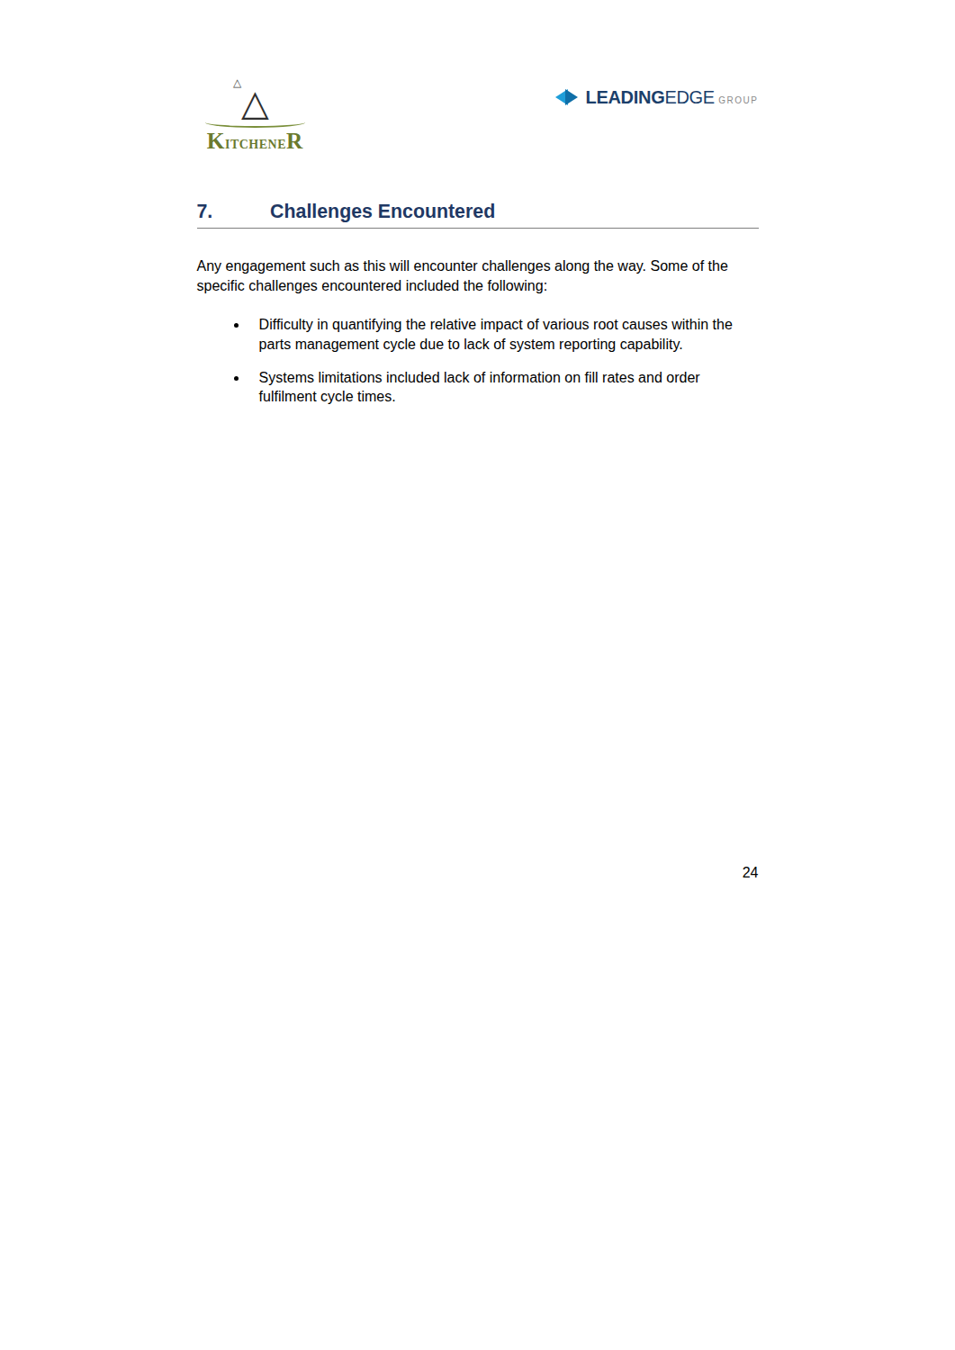△ △ KitcheneR
LEADING EDGE GROUP
7. Challenges Encountered
Any engagement such as this will encounter challenges along the way. Some of the specific challenges encountered included the following:
Difficulty in quantifying the relative impact of various root causes within the parts management cycle due to lack of system reporting capability.
Systems limitations included lack of information on fill rates and order fulfilment cycle times.
24